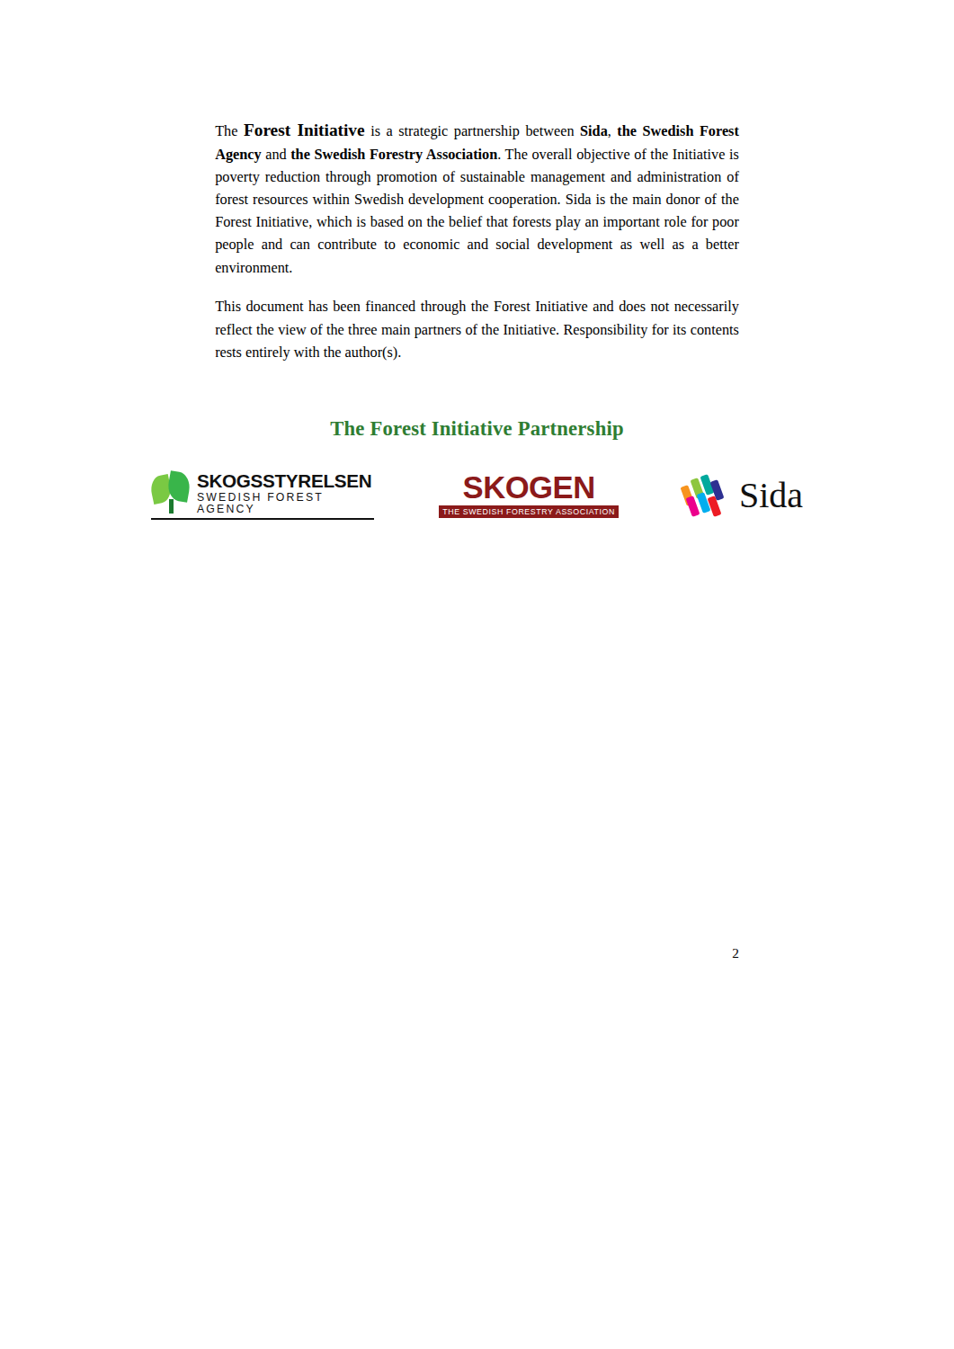The Forest Initiative is a strategic partnership between Sida, the Swedish Forest Agency and the Swedish Forestry Association. The overall objective of the Initiative is poverty reduction through promotion of sustainable management and administration of forest resources within Swedish development cooperation. Sida is the main donor of the Forest Initiative, which is based on the belief that forests play an important role for poor people and can contribute to economic and social development as well as a better environment.
This document has been financed through the Forest Initiative and does not necessarily reflect the view of the three main partners of the Initiative. Responsibility for its contents rests entirely with the author(s).
The Forest Initiative Partnership
SKOGSSTYRELSEN
SWEDISH FOREST AGENCY
SKOGEN
THE SWEDISH FORESTRY ASSOCIATION
Sida
2